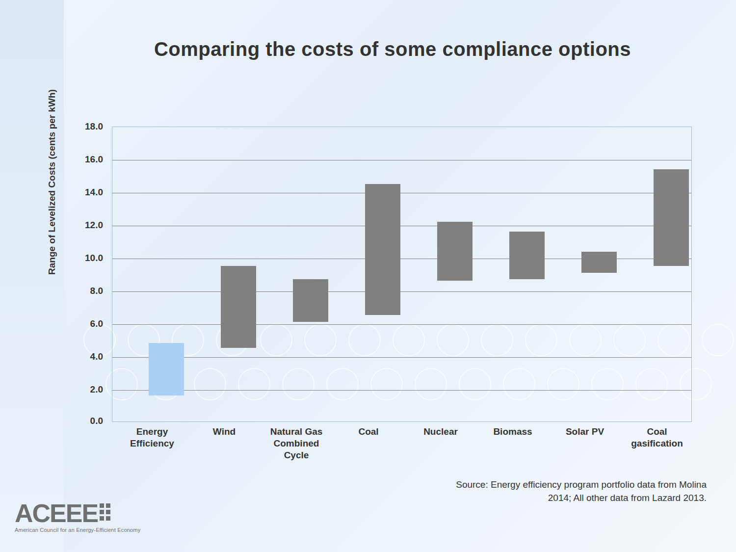Comparing the costs of some compliance options
Range of Levelized Costs (cents per kWh)
18.0
16.0
14.0
12.0
10.0
8.0
6.0
4.0
2.0
0.0
Energy
Efficiency
Wind
Natural Gas
Combined
Cycle
Coal
Nuclear
Biomass
Solar PV
Coal
gasification
Source: Energy efficiency program portfolio data from Molina
2014; All other data from Lazard 2013.
ACEEE
American Council for an Energy-Efficient Economy